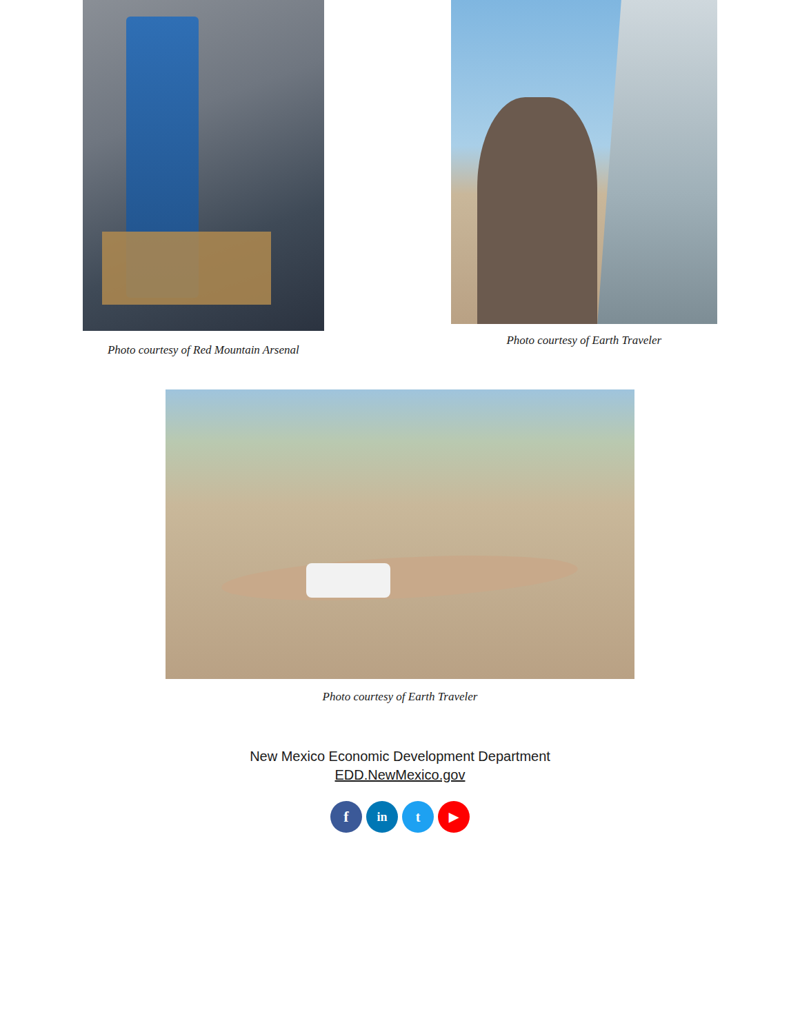Photo courtesy of Red Mountain Arsenal
Photo courtesy of Earth Traveler
Photo courtesy of Earth Traveler
New Mexico Economic Development Department
EDD.NewMexico.gov
f in t ▶